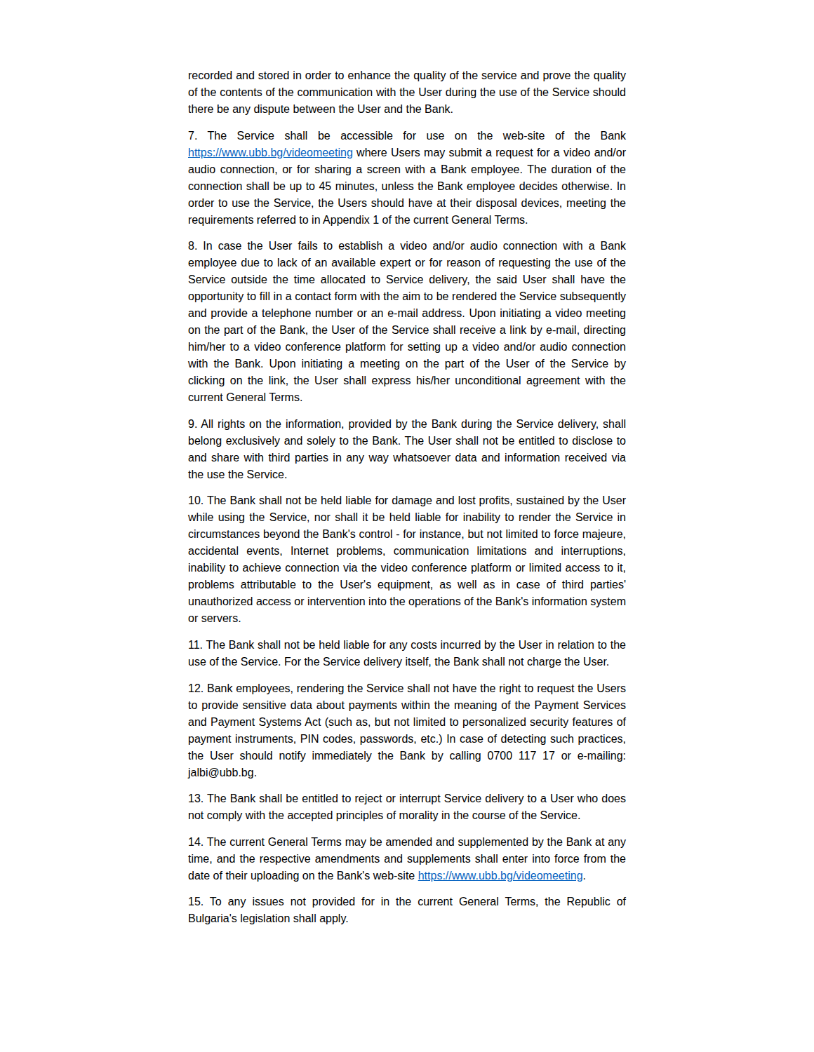recorded and stored in order to enhance the quality of the service and prove the quality of the contents of the communication with the User during the use of the Service should there be any dispute between the User and the Bank.
7. The Service shall be accessible for use on the web-site of the Bank https://www.ubb.bg/videomeeting where Users may submit a request for a video and/or audio connection, or for sharing a screen with a Bank employee. The duration of the connection shall be up to 45 minutes, unless the Bank employee decides otherwise. In order to use the Service, the Users should have at their disposal devices, meeting the requirements referred to in Appendix 1 of the current General Terms.
8. In case the User fails to establish a video and/or audio connection with a Bank employee due to lack of an available expert or for reason of requesting the use of the Service outside the time allocated to Service delivery, the said User shall have the opportunity to fill in a contact form with the aim to be rendered the Service subsequently and provide a telephone number or an e-mail address. Upon initiating a video meeting on the part of the Bank, the User of the Service shall receive a link by e-mail, directing him/her to a video conference platform for setting up a video and/or audio connection with the Bank. Upon initiating a meeting on the part of the User of the Service by clicking on the link, the User shall express his/her unconditional agreement with the current General Terms.
9. All rights on the information, provided by the Bank during the Service delivery, shall belong exclusively and solely to the Bank. The User shall not be entitled to disclose to and share with third parties in any way whatsoever data and information received via the use the Service.
10. The Bank shall not be held liable for damage and lost profits, sustained by the User while using the Service, nor shall it be held liable for inability to render the Service in circumstances beyond the Bank's control - for instance, but not limited to force majeure, accidental events, Internet problems, communication limitations and interruptions, inability to achieve connection via the video conference platform or limited access to it, problems attributable to the User's equipment, as well as in case of third parties' unauthorized access or intervention into the operations of the Bank's information system or servers.
11. The Bank shall not be held liable for any costs incurred by the User in relation to the use of the Service. For the Service delivery itself, the Bank shall not charge the User.
12. Bank employees, rendering the Service shall not have the right to request the Users to provide sensitive data about payments within the meaning of the Payment Services and Payment Systems Act (such as, but not limited to personalized security features of payment instruments, PIN codes, passwords, etc.) In case of detecting such practices, the User should notify immediately the Bank by calling 0700 117 17 or e-mailing: jalbi@ubb.bg.
13. The Bank shall be entitled to reject or interrupt Service delivery to a User who does not comply with the accepted principles of morality in the course of the Service.
14. The current General Terms may be amended and supplemented by the Bank at any time, and the respective amendments and supplements shall enter into force from the date of their uploading on the Bank's web-site https://www.ubb.bg/videomeeting.
15. To any issues not provided for in the current General Terms, the Republic of Bulgaria's legislation shall apply.